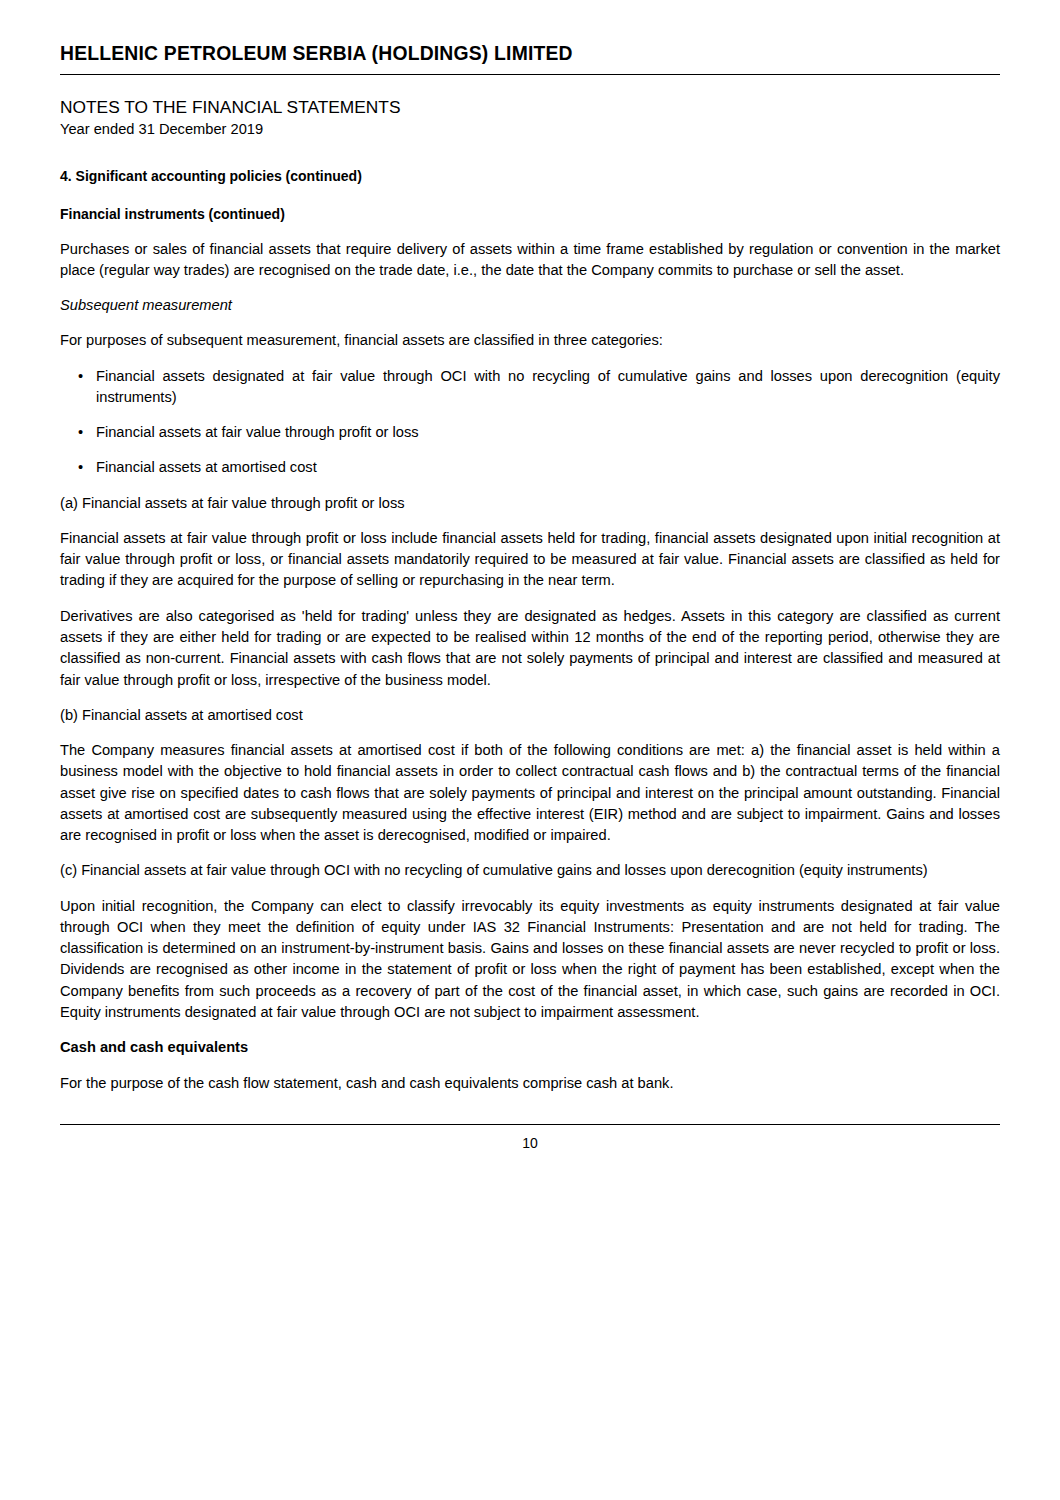HELLENIC PETROLEUM SERBIA (HOLDINGS) LIMITED
NOTES TO THE FINANCIAL STATEMENTS
Year ended 31 December 2019
4. Significant accounting policies (continued)
Financial instruments (continued)
Purchases or sales of financial assets that require delivery of assets within a time frame established by regulation or convention in the market place (regular way trades) are recognised on the trade date, i.e., the date that the Company commits to purchase or sell the asset.
Subsequent measurement
For purposes of subsequent measurement, financial assets are classified in three categories:
Financial assets designated at fair value through OCI with no recycling of cumulative gains and losses upon derecognition (equity instruments)
Financial assets at fair value through profit or loss
Financial assets at amortised cost
(a) Financial assets at fair value through profit or loss
Financial assets at fair value through profit or loss include financial assets held for trading, financial assets designated upon initial recognition at fair value through profit or loss, or financial assets mandatorily required to be measured at fair value. Financial assets are classified as held for trading if they are acquired for the purpose of selling or repurchasing in the near term.
Derivatives are also categorised as 'held for trading' unless they are designated as hedges. Assets in this category are classified as current assets if they are either held for trading or are expected to be realised within 12 months of the end of the reporting period, otherwise they are classified as non-current. Financial assets with cash flows that are not solely payments of principal and interest are classified and measured at fair value through profit or loss, irrespective of the business model.
(b) Financial assets at amortised cost
The Company measures financial assets at amortised cost if both of the following conditions are met: a) the financial asset is held within a business model with the objective to hold financial assets in order to collect contractual cash flows and b) the contractual terms of the financial asset give rise on specified dates to cash flows that are solely payments of principal and interest on the principal amount outstanding. Financial assets at amortised cost are subsequently measured using the effective interest (EIR) method and are subject to impairment. Gains and losses are recognised in profit or loss when the asset is derecognised, modified or impaired.
(c) Financial assets at fair value through OCI with no recycling of cumulative gains and losses upon derecognition (equity instruments)
Upon initial recognition, the Company can elect to classify irrevocably its equity investments as equity instruments designated at fair value through OCI when they meet the definition of equity under IAS 32 Financial Instruments: Presentation and are not held for trading. The classification is determined on an instrument-by-instrument basis. Gains and losses on these financial assets are never recycled to profit or loss. Dividends are recognised as other income in the statement of profit or loss when the right of payment has been established, except when the Company benefits from such proceeds as a recovery of part of the cost of the financial asset, in which case, such gains are recorded in OCI. Equity instruments designated at fair value through OCI are not subject to impairment assessment.
Cash and cash equivalents
For the purpose of the cash flow statement, cash and cash equivalents comprise cash at bank.
10